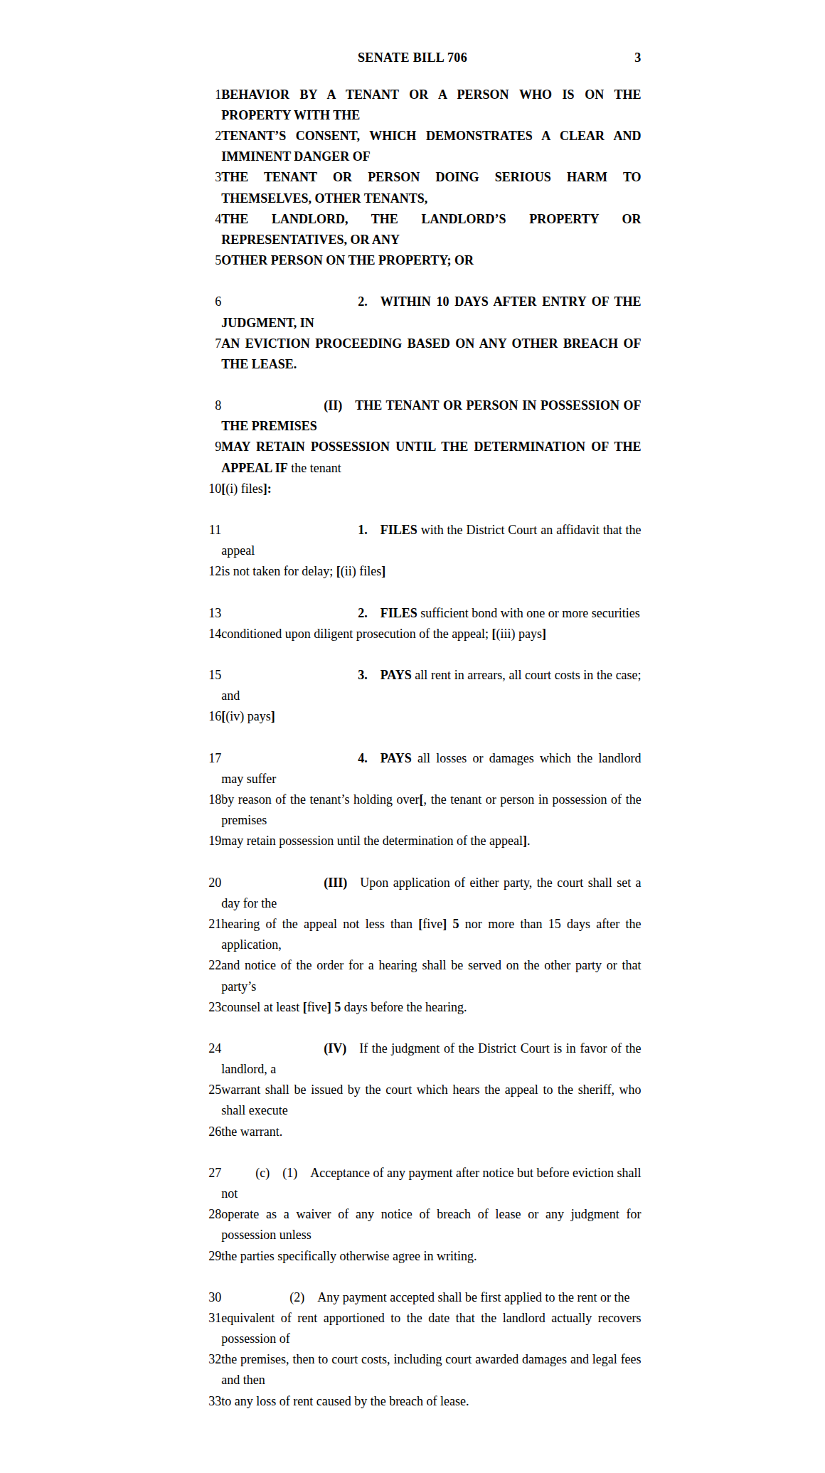SENATE BILL 706 3
| 1 | BEHAVIOR BY A TENANT OR A PERSON WHO IS ON THE PROPERTY WITH THE |
| 2 | TENANT’S CONSENT, WHICH DEMONSTRATES A CLEAR AND IMMINENT DANGER OF |
| 3 | THE TENANT OR PERSON DOING SERIOUS HARM TO THEMSELVES, OTHER TENANTS, |
| 4 | THE LANDLORD, THE LANDLORD’S PROPERTY OR REPRESENTATIVES, OR ANY |
| 5 | OTHER PERSON ON THE PROPERTY; OR |
| 6 | 2. WITHIN 10 DAYS AFTER ENTRY OF THE JUDGMENT, IN |
| 7 | AN EVICTION PROCEEDING BASED ON ANY OTHER BREACH OF THE LEASE. |
| 8 | (II) THE TENANT OR PERSON IN POSSESSION OF THE PREMISES |
| 9 | MAY RETAIN POSSESSION UNTIL THE DETERMINATION OF THE APPEAL IF the tenant |
| 10 | [ (i) files ] : |
| 11 | 1. FILES with the District Court an affidavit that the appeal |
| 12 | is not taken for delay; [ (ii) files ] |
| 13 | 2. FILES sufficient bond with one or more securities |
| 14 | conditioned upon diligent prosecution of the appeal; [ (iii) pays ] |
| 15 | 3. PAYS all rent in arrears, all court costs in the case; and |
| 16 | [ (iv) pays ] |
| 17 | 4. PAYS all losses or damages which the landlord may suffer |
| 18 | by reason of the tenant’s holding over [ , the tenant or person in possession of the premises |
| 19 | may retain possession until the determination of the appeal ] . |
| 20 | (III) Upon application of either party, the court shall set a day for the |
| 21 | hearing of the appeal not less than [ five ] 5 nor more than 15 days after the application, |
| 22 | and notice of the order for a hearing shall be served on the other party or that party’s |
| 23 | counsel at least [ five ] 5 days before the hearing. |
| 24 | (IV) If the judgment of the District Court is in favor of the landlord, a |
| 25 | warrant shall be issued by the court which hears the appeal to the sheriff, who shall execute |
| 26 | the warrant. |
| 27 | (c) (1) Acceptance of any payment after notice but before eviction shall not |
| 28 | operate as a waiver of any notice of breach of lease or any judgment for possession unless |
| 29 | the parties specifically otherwise agree in writing. |
| 30 | (2) Any payment accepted shall be first applied to the rent or the |
| 31 | equivalent of rent apportioned to the date that the landlord actually recovers possession of |
| 32 | the premises, then to court costs, including court awarded damages and legal fees and then |
| 33 | to any loss of rent caused by the breach of lease. |